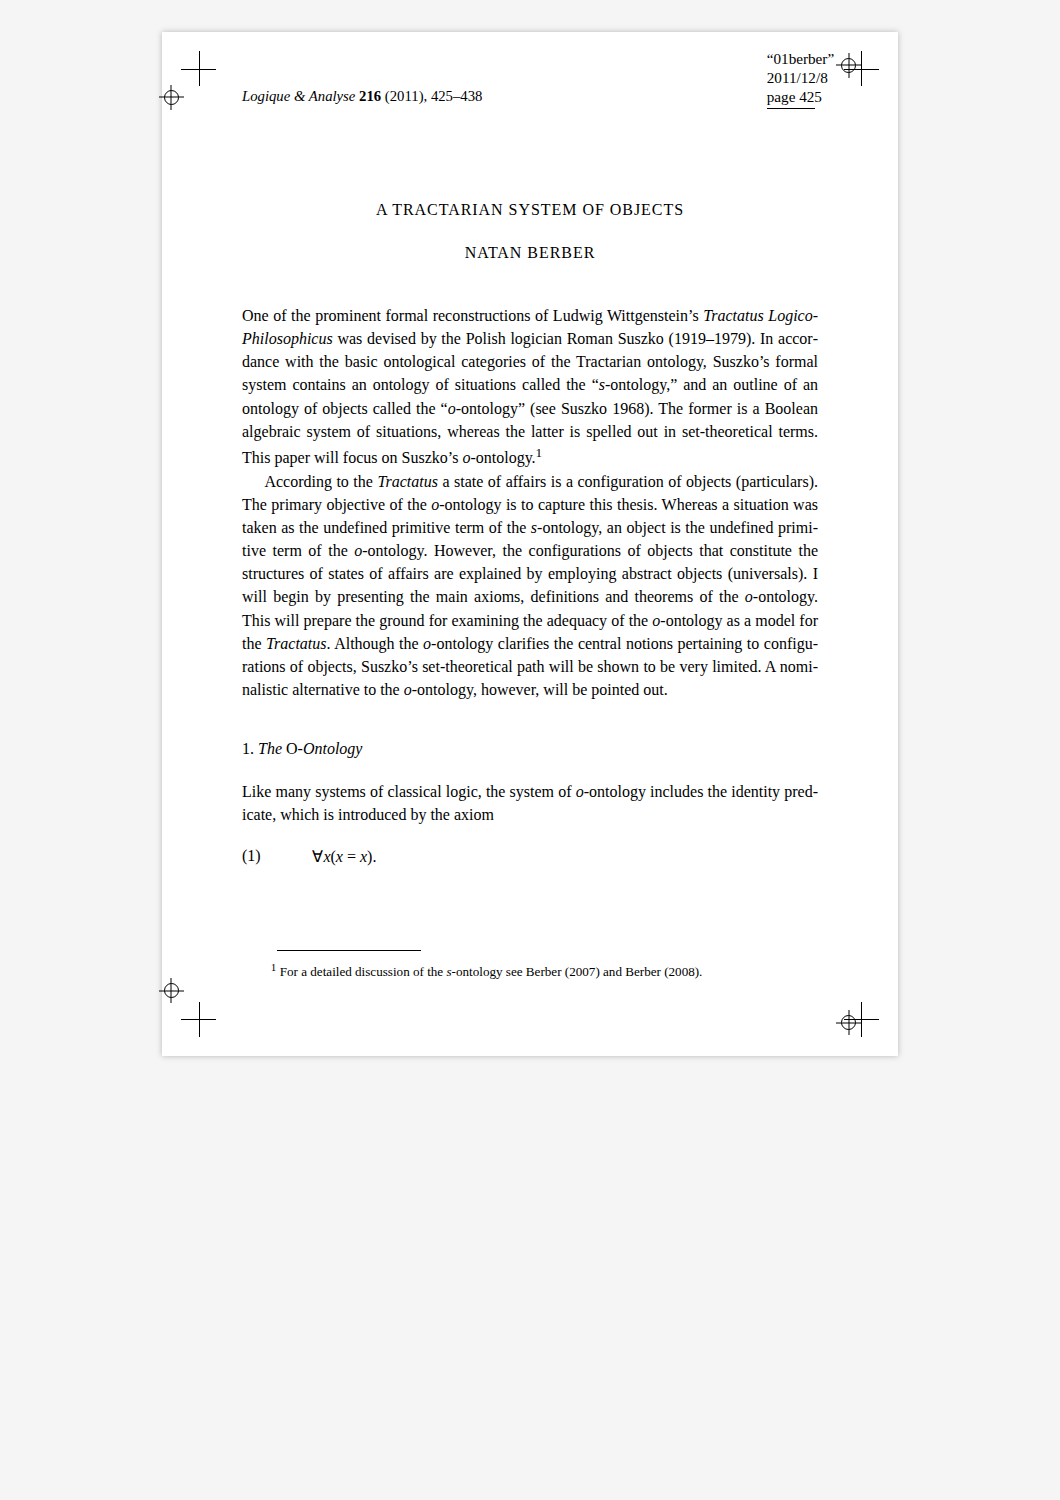“01berber”
2011/12/8
page 425
Logique & Analyse 216 (2011), 425–438
A TRACTARIAN SYSTEM OF OBJECTS
NATAN BERBER
One of the prominent formal reconstructions of Ludwig Wittgenstein’s Tractatus Logico-Philosophicus was devised by the Polish logician Roman Suszko (1919–1979). In accordance with the basic ontological categories of the Tractarian ontology, Suszko’s formal system contains an ontology of situations called the “s-ontology,” and an outline of an ontology of objects called the “o-ontology” (see Suszko 1968). The former is a Boolean algebraic system of situations, whereas the latter is spelled out in set-theoretical terms. This paper will focus on Suszko’s o-ontology.1
According to the Tractatus a state of affairs is a configuration of objects (particulars). The primary objective of the o-ontology is to capture this thesis. Whereas a situation was taken as the undefined primitive term of the s-ontology, an object is the undefined primitive term of the o-ontology. However, the configurations of objects that constitute the structures of states of affairs are explained by employing abstract objects (universals). I will begin by presenting the main axioms, definitions and theorems of the o-ontology. This will prepare the ground for examining the adequacy of the o-ontology as a model for the Tractatus. Although the o-ontology clarifies the central notions pertaining to configurations of objects, Suszko’s set-theoretical path will be shown to be very limited. A nominalistic alternative to the o-ontology, however, will be pointed out.
1. The O-Ontology
Like many systems of classical logic, the system of o-ontology includes the identity predicate, which is introduced by the axiom
(1) ∀x(x = x).
1 For a detailed discussion of the s-ontology see Berber (2007) and Berber (2008).